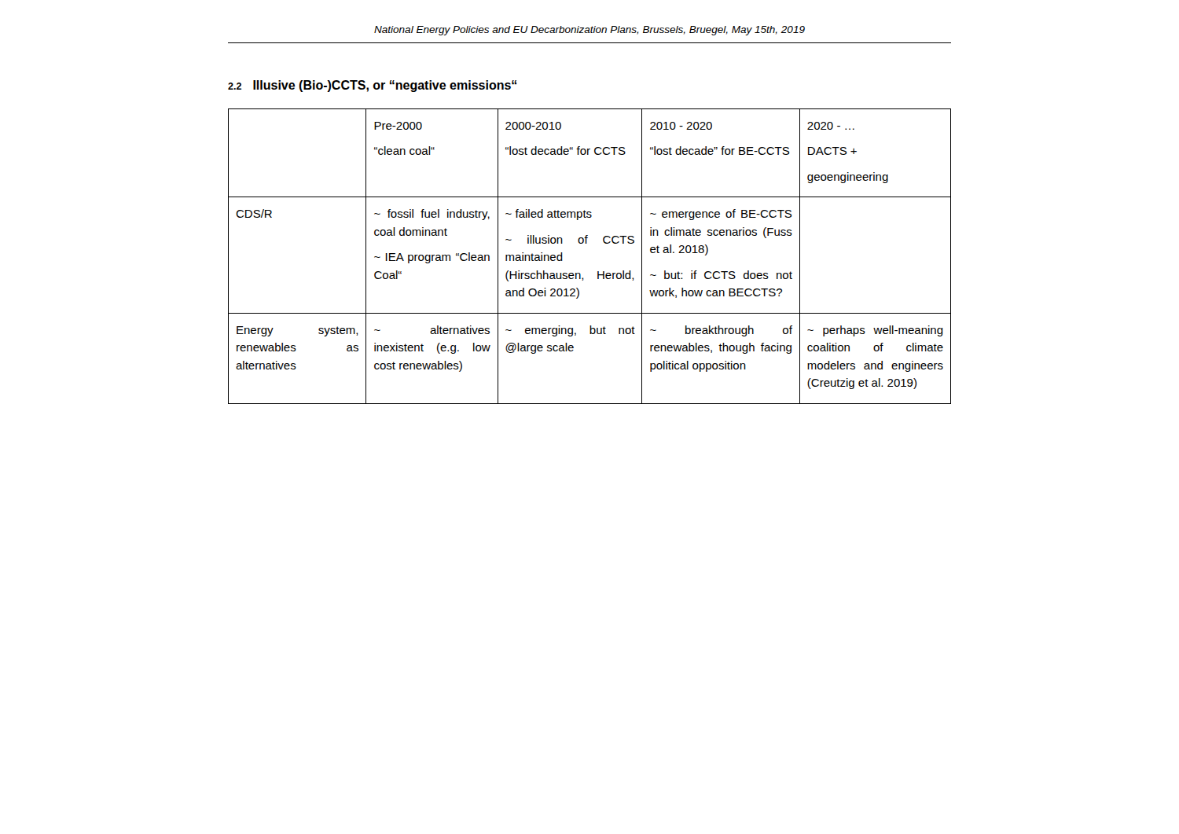National Energy Policies and EU Decarbonization Plans, Brussels, Bruegel, May 15th, 2019
2.2 Illusive (Bio-)CCTS, or “negative emissions“
| | Pre-2000 “clean coal“ | 2000-2010 “lost decade“ for CCTS | 2010 - 2020 “lost decade” for BE-CCTS | 2020 - … DACTS + geoengineering |
| CDS/R | ~ fossil fuel industry, coal dominant ~ IEA program “Clean Coal“ | ~ failed attempts ~ illusion of CCTS maintained (Hirschhausen, Herold, and Oei 2012) | ~ emergence of BE-CCTS in climate scenarios (Fuss et al. 2018) ~ but: if CCTS does not work, how can BECCTS? | |
| Energy system, renewables as alternatives | ~ alternatives inexistent (e.g. low cost renewables) | ~ emerging, but not @large scale | ~ breakthrough of renewables, though facing political opposition | ~ perhaps well-meaning coalition of climate modelers and engineers (Creutzig et al. 2019) |